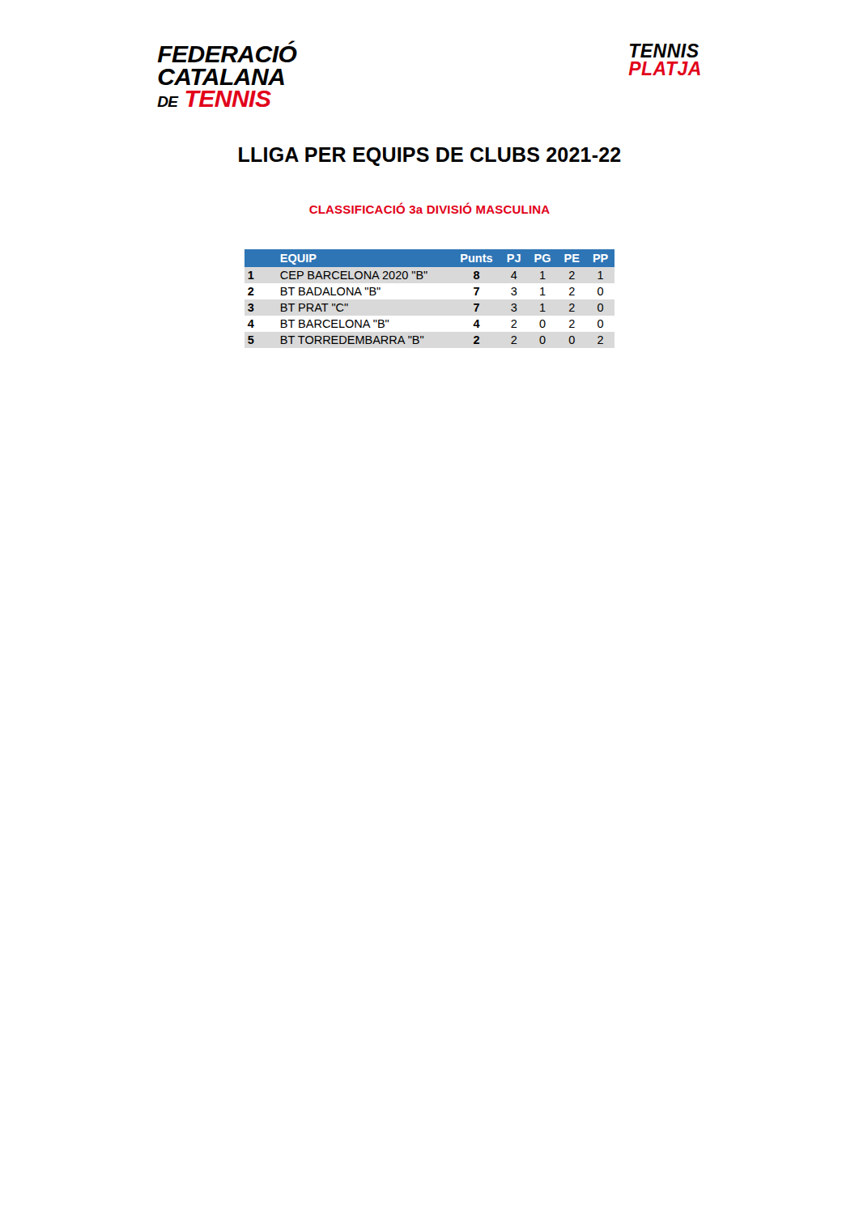FEDERACIÓ
CATALANA
DE TENNIS
TENNIS
PLATJA
LLIGA PER EQUIPS DE CLUBS 2021-22
CLASSIFICACIÓ 3a DIVISIÓ MASCULINA
| | EQUIP | Punts | PJ | PG | PE | PP |
| --- | --- | --- | --- | --- | --- | --- |
| 1 | CEP BARCELONA 2020 "B" | 8 | 4 | 1 | 2 | 1 |
| 2 | BT BADALONA "B" | 7 | 3 | 1 | 2 | 0 |
| 3 | BT PRAT "C" | 7 | 3 | 1 | 2 | 0 |
| 4 | BT BARCELONA "B" | 4 | 2 | 0 | 2 | 0 |
| 5 | BT TORREDEMBARRA "B" | 2 | 2 | 0 | 0 | 2 |